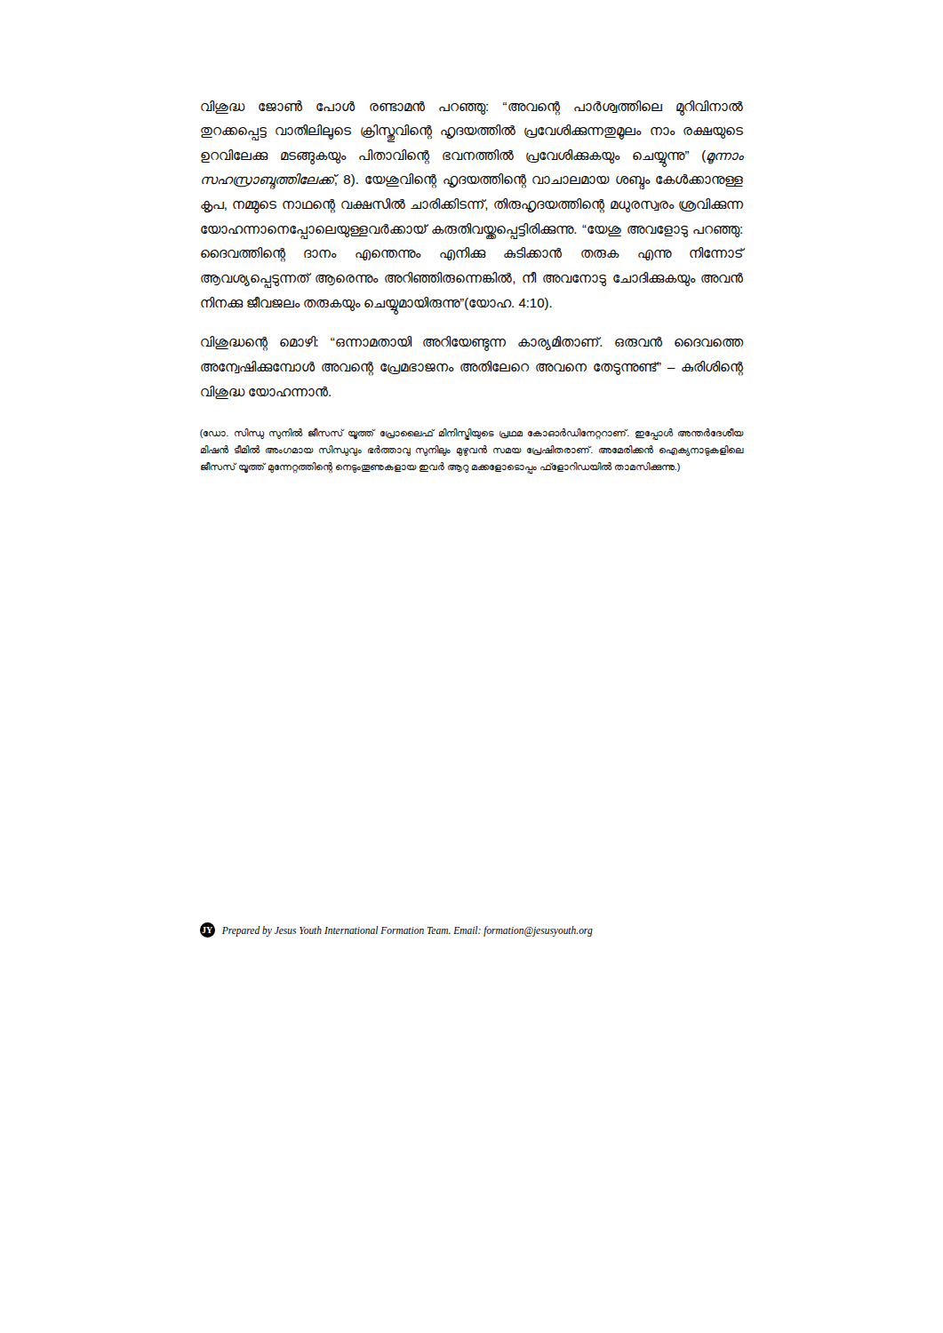വിശുദ്ധ ജോൺ പോൾ രണ്ടാമൻ പറഞ്ഞു: “അവന്റെ പാർശ്വത്തിലെ മുറിവിനാൽ തുറക്കപ്പെട്ട വാതിലിലൂടെ ക്രിസ്തുവിന്റെ ഹൃദയത്തിൽ പ്രവേശിക്കുന്നതുമൂലം നാം രക്ഷയുടെ ഉറവിലേക്കു മടങ്ങുകയും പിതാവിന്റെ ഭവനത്തിൽ പ്രവേശിക്കുകയും ചെയ്യുന്നു” (മൂന്നാം സഹസ്രാബ്ദത്തിലേക്ക്, 8). യേശുവിന്റെ ഹൃദയത്തിന്റെ വാചാലമായ ശബ്ദം കേൾക്കാനുള്ള കൃപ, നമ്മുടെ നാഥന്റെ വക്ഷസിൽ ചാരിക്കിടന്ന്, തിരുഹൃദയത്തിന്റെ മധുരസ്വരം ശ്രവിക്കുന്ന യോഹന്നാനെപ്പോലെയുള്ളവർക്കായ് കരുതിവയ്ക്കപ്പെട്ടിരിക്കുന്നു. “യേശു അവളോടു പറഞ്ഞു: ദൈവത്തിന്റെ ദാനം എന്തെന്നും എനിക്കു കുടിക്കാൻ തരുക എന്നു നിന്നോട് ആവശ്യപ്പെടുന്നത് ആരെന്നും അറിഞ്ഞിരുന്നെങ്കിൽ, നീ അവനോടു ചോദിക്കുകയും അവൻ നിനക്കു ജീവജലം തരുകയും ചെയ്യുമായിരുന്നു”(യോഹ. 4:10).
വിശുദ്ധന്റെ മൊഴി: “ഒന്നാമതായി അറിയേണ്ടുന്ന കാര്യമിതാണ്. ഒരുവൻ ദൈവത്തെ അന്വേഷിക്കുമ്പോൾ അവന്റെ പ്രേമഭാജനം അതിലേറെ അവനെ തേടുന്നുണ്ട്” – കുരിശിന്റെ വിശുദ്ധ യോഹന്നാൻ.
(ഡോ. സിന്ധു സുനിൽ ജീസസ് യൂത്ത് പ്രോലൈഫ് മിനിസ്ട്രിയുടെ പ്രഥമ കോഓർഡിനേറ്ററാണ്. ഇപ്പോൾ അന്തർദേശീയ മിഷൻ ടീമിൽ അംഗമായ സിന്ധുവും ഭർത്താവു സുനിലും മുഴുവൻ സമയ പ്രേഷിതരാണ്. അമേരിക്കൻ ഐക്യനാടുകളിലെ ജീസസ് യൂത്ത് മുന്നേറ്റത്തിന്റെ നെടുംതൂണുകളായ ഇവർ ആറു മക്കളോടൊപ്പം ഫ്ളോറിഡയിൽ താമസിക്കുന്നു.)
JY
Prepared by Jesus Youth International Formation Team. Email: formation@jesusyouth.org